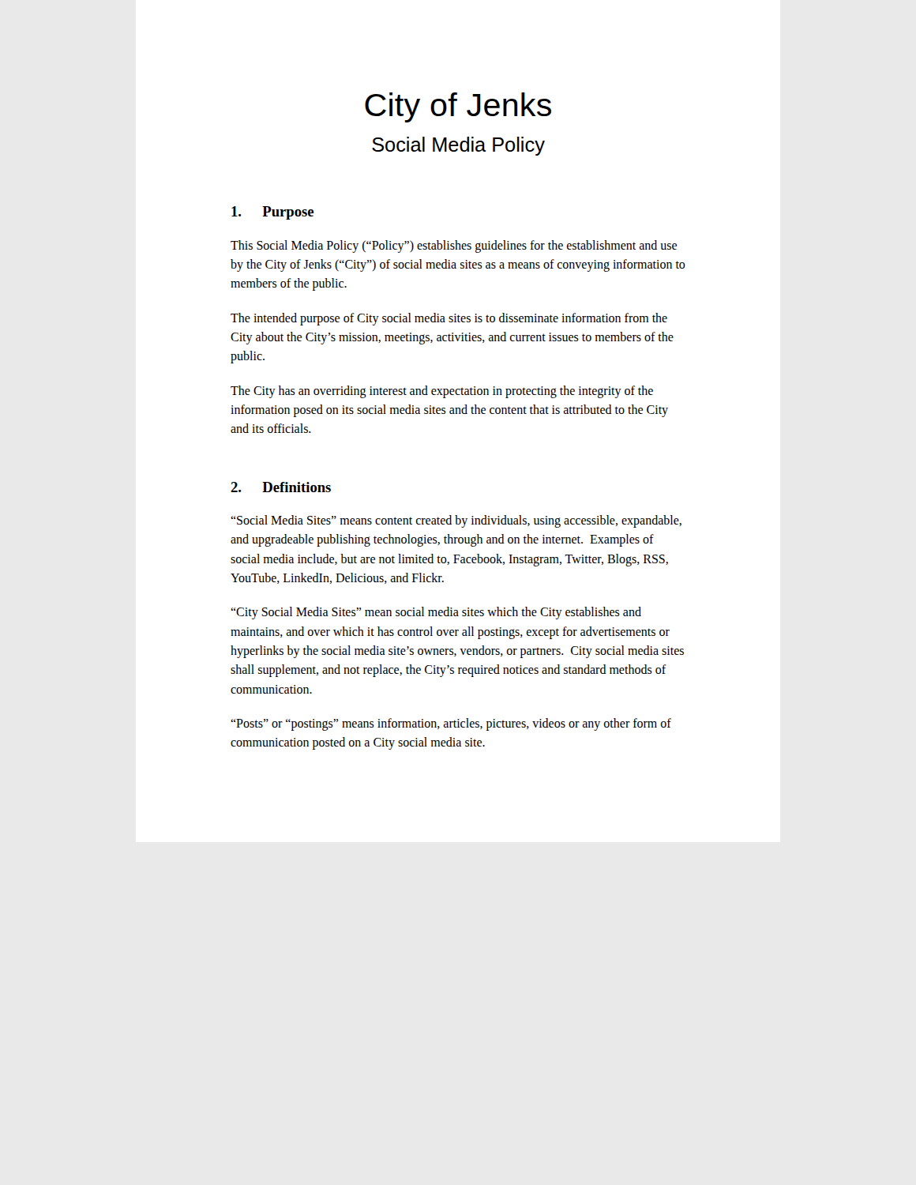City of Jenks
Social Media Policy
Purpose
This Social Media Policy (“Policy”) establishes guidelines for the establishment and use by the City of Jenks (“City”) of social media sites as a means of conveying information to members of the public.
The intended purpose of City social media sites is to disseminate information from the City about the City’s mission, meetings, activities, and current issues to members of the public.
The City has an overriding interest and expectation in protecting the integrity of the information posed on its social media sites and the content that is attributed to the City and its officials.
Definitions
“Social Media Sites” means content created by individuals, using accessible, expandable, and upgradeable publishing technologies, through and on the internet. Examples of social media include, but are not limited to, Facebook, Instagram, Twitter, Blogs, RSS, YouTube, LinkedIn, Delicious, and Flickr.
“City Social Media Sites” mean social media sites which the City establishes and maintains, and over which it has control over all postings, except for advertisements or hyperlinks by the social media site’s owners, vendors, or partners. City social media sites shall supplement, and not replace, the City’s required notices and standard methods of communication.
“Posts” or “postings” means information, articles, pictures, videos or any other form of communication posted on a City social media site.